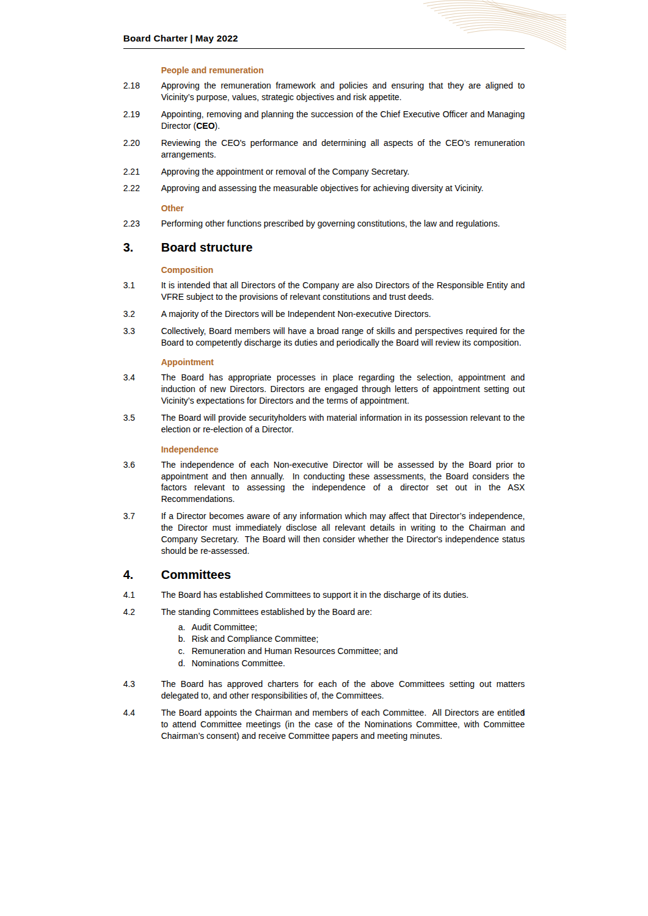Board Charter|May 2022
People and remuneration
2.18
Approving the remuneration framework and policies and ensuring that they are aligned to Vicinity’s purpose, values, strategic objectives and risk appetite.
2.19
Appointing, removing and planning the succession of the Chief Executive Officer and Managing Director (CEO).
2.20
Reviewing the CEO's performance and determining all aspects of the CEO’s remuneration arrangements.
2.21
Approving the appointment or removal of the Company Secretary.
2.22
Approving and assessing the measurable objectives for achieving diversity at Vicinity.
Other
2.23
Performing other functions prescribed by governing constitutions, the law and regulations.
3. Board structure
Composition
3.1
It is intended that all Directors of the Company are also Directors of the Responsible Entity and VFRE subject to the provisions of relevant constitutions and trust deeds.
3.2
A majority of the Directors will be Independent Non-executive Directors.
3.3
Collectively, Board members will have a broad range of skills and perspectives required for the Board to competently discharge its duties and periodically the Board will review its composition.
Appointment
3.4
The Board has appropriate processes in place regarding the selection, appointment and induction of new Directors. Directors are engaged through letters of appointment setting out Vicinity’s expectations for Directors and the terms of appointment.
3.5
The Board will provide securityholders with material information in its possession relevant to the election or re-election of a Director.
Independence
3.6
The independence of each Non-executive Director will be assessed by the Board prior to appointment and then annually. In conducting these assessments, the Board considers the factors relevant to assessing the independence of a director set out in the ASX Recommendations.
3.7
If a Director becomes aware of any information which may affect that Director’s independence, the Director must immediately disclose all relevant details in writing to the Chairman and Company Secretary. The Board will then consider whether the Director's independence status should be re-assessed.
4. Committees
4.1
The Board has established Committees to support it in the discharge of its duties.
4.2
The standing Committees established by the Board are:
a. Audit Committee;
b. Risk and Compliance Committee;
c. Remuneration and Human Resources Committee; and
d. Nominations Committee.
4.3
The Board has approved charters for each of the above Committees setting out matters delegated to, and other responsibilities of, the Committees.
4.4
The Board appoints the Chairman and members of each Committee. All Directors are entitled to attend Committee meetings (in the case of the Nominations Committee, with Committee Chairman’s consent) and receive Committee papers and meeting minutes.
3